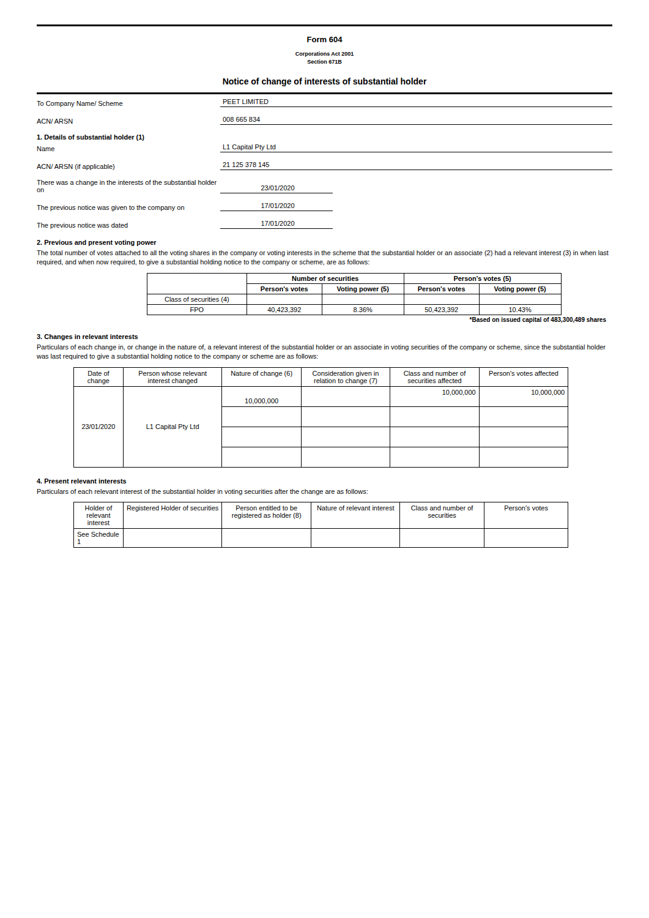Form 604
Corporations Act 2001
Section 671B
Notice of change of interests of substantial holder
To Company Name/ Scheme
PEET LIMITED
ACN/ ARSN
008 665 834
1. Details of substantial holder (1)
Name
L1 Capital Pty Ltd
ACN/ ARSN (if applicable)
21 125 378 145
There was a change in the interests of the substantial holder on
23/01/2020
The previous notice was given to the company on
17/01/2020
The previous notice was dated
17/01/2020
2. Previous and present voting power
The total number of votes attached to all the voting shares in the company or voting interests in the scheme that the substantial holder or an associate (2) had a relevant interest (3) in when last required, and when now required, to give a substantial holding notice to the company or scheme, are as follows:
| | Number of securities | Person's votes (5) |
| Person's votes | Voting power (5) | Person's votes | Voting power (5) |
| Class of securities (4) | | | | |
| FPO | 40,423,392 | 8.36% | 50,423,392 | 10.43% |
*Based on issued capital of 483,300,489 shares
3. Changes in relevant interests
Particulars of each change in, or change in the nature of, a relevant interest of the substantial holder or an associate in voting securities of the company or scheme, since the substantial holder was last required to give a substantial holding notice to the company or scheme are as follows:
| Date of change | Person whose relevant interest changed | Nature of change (6) | Consideration given in relation to change (7) | Class and number of securities affected | Person's votes affected |
| --- | --- | --- | --- | --- | --- |
| 23/01/2020 | L1 Capital Pty Ltd | 10,000,000 | | 10,000,000 | 10,000,000 |
4. Present relevant interests
Particulars of each relevant interest of the substantial holder in voting securities after the change are as follows:
| Holder of relevant interest | Registered Holder of securities | Person entitled to be registered as holder (8) | Nature of relevant interest | Class and number of securities | Person's votes |
| --- | --- | --- | --- | --- | --- |
| See Schedule 1 | | | | | |